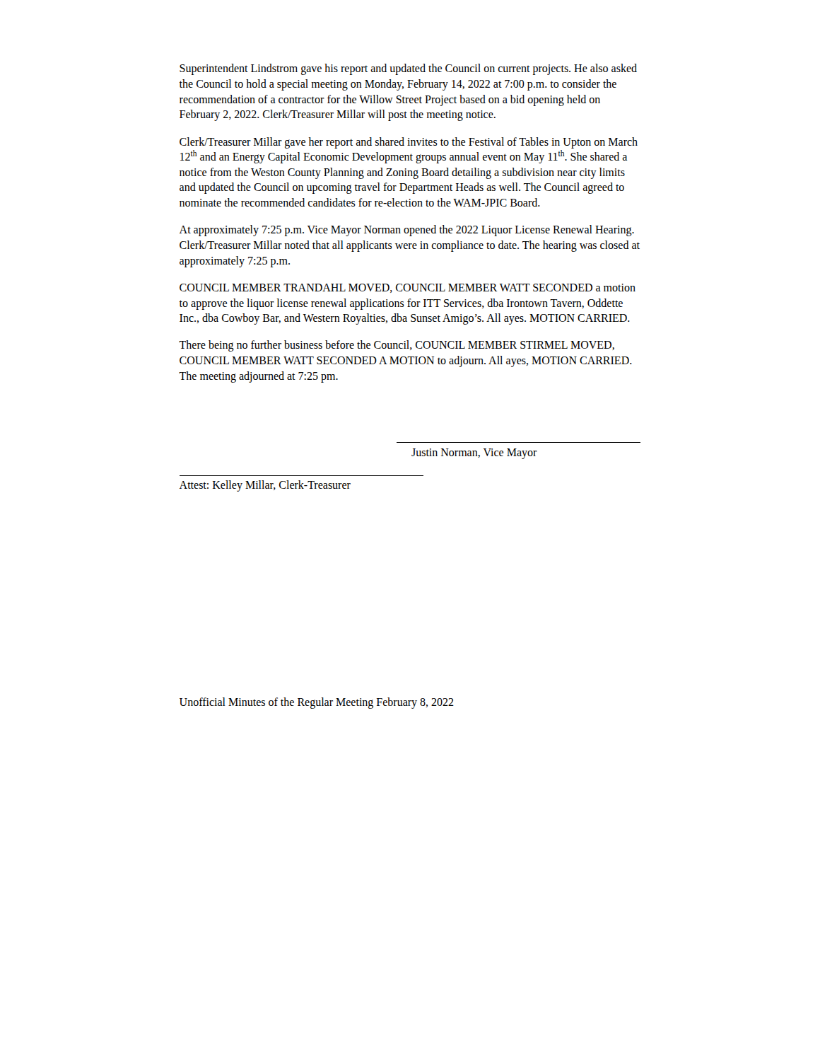Superintendent Lindstrom gave his report and updated the Council on current projects. He also asked the Council to hold a special meeting on Monday, February 14, 2022 at 7:00 p.m. to consider the recommendation of a contractor for the Willow Street Project based on a bid opening held on February 2, 2022. Clerk/Treasurer Millar will post the meeting notice.
Clerk/Treasurer Millar gave her report and shared invites to the Festival of Tables in Upton on March 12th and an Energy Capital Economic Development groups annual event on May 11th. She shared a notice from the Weston County Planning and Zoning Board detailing a subdivision near city limits and updated the Council on upcoming travel for Department Heads as well. The Council agreed to nominate the recommended candidates for re-election to the WAM-JPIC Board.
At approximately 7:25 p.m. Vice Mayor Norman opened the 2022 Liquor License Renewal Hearing. Clerk/Treasurer Millar noted that all applicants were in compliance to date. The hearing was closed at approximately 7:25 p.m.
COUNCIL MEMBER TRANDAHL MOVED, COUNCIL MEMBER WATT SECONDED a motion to approve the liquor license renewal applications for ITT Services, dba Irontown Tavern, Oddette Inc., dba Cowboy Bar, and Western Royalties, dba Sunset Amigo’s. All ayes. MOTION CARRIED.
There being no further business before the Council, COUNCIL MEMBER STIRMEL MOVED, COUNCIL MEMBER WATT SECONDED A MOTION to adjourn. All ayes, MOTION CARRIED. The meeting adjourned at 7:25 pm.
Justin Norman, Vice Mayor
Attest: Kelley Millar, Clerk-Treasurer
Unofficial Minutes of the Regular Meeting February 8, 2022